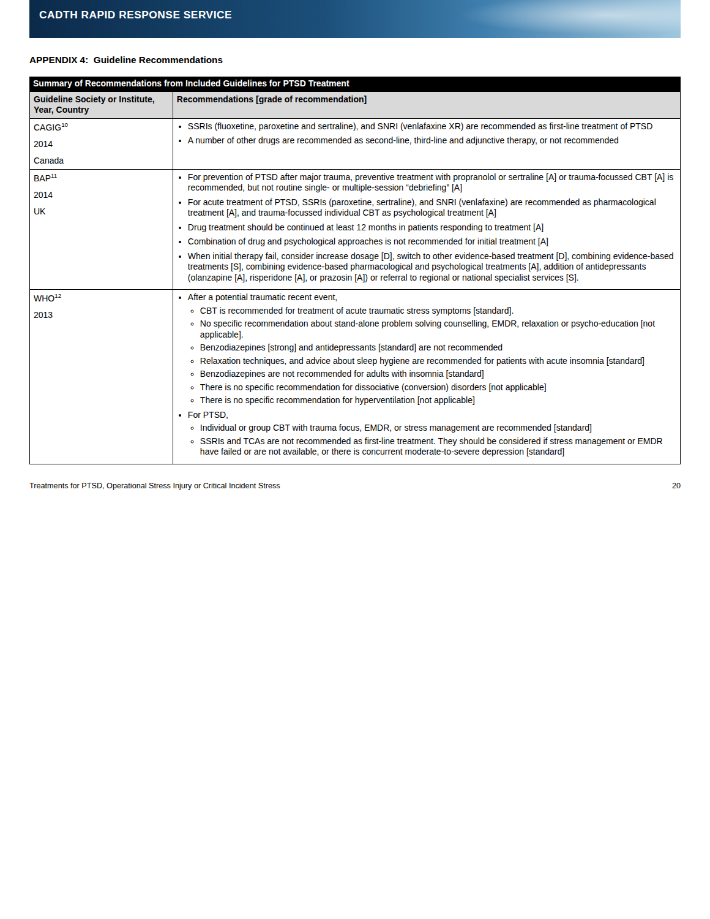CADTH RAPID RESPONSE SERVICE
APPENDIX 4: Guideline Recommendations
Summary of Recommendations from Included Guidelines for PTSD Treatment
| Guideline Society or Institute, Year, Country | Recommendations [grade of recommendation] |
| --- | --- |
| CAGIG 10 2014 Canada | SSRIs (fluoxetine, paroxetine and sertraline), and SNRI (venlafaxine XR) are recommended as first-line treatment of PTSD A number of other drugs are recommended as second-line, third-line and adjunctive therapy, or not recommended |
| BAP 11 2014 UK | For prevention of PTSD after major trauma, preventive treatment with propranolol or sertraline [A] or trauma-focussed CBT [A] is recommended, but not routine single- or multiple-session “debriefing” [A] For acute treatment of PTSD, SSRIs (paroxetine, sertraline), and SNRI (venlafaxine) are recommended as pharmacological treatment [A], and trauma-focussed individual CBT as psychological treatment [A] Drug treatment should be continued at least 12 months in patients responding to treatment [A] Combination of drug and psychological approaches is not recommended for initial treatment [A] When initial therapy fail, consider increase dosage [D], switch to other evidence-based treatment [D], combining evidence-based treatments [S], combining evidence-based pharmacological and psychological treatments [A], addition of antidepressants (olanzapine [A], risperidone [A], or prazosin [A]) or referral to regional or national specialist services [S]. |
| WHO 12 2013 | After a potential traumatic recent event, CBT is recommended for treatment of acute traumatic stress symptoms [standard]. No specific recommendation about stand-alone problem solving counselling, EMDR, relaxation or psycho-education [not applicable]. Benzodiazepines [strong] and antidepressants [standard] are not recommended Relaxation techniques, and advice about sleep hygiene are recommended for patients with acute insomnia [standard] Benzodiazepines are not recommended for adults with insomnia [standard] There is no specific recommendation for dissociative (conversion) disorders [not applicable] There is no specific recommendation for hyperventilation [not applicable] For PTSD, Individual or group CBT with trauma focus, EMDR, or stress management are recommended [standard] SSRIs and TCAs are not recommended as first-line treatment. They should be considered if stress management or EMDR have failed or are not available, or there is concurrent moderate-to-severe depression [standard] |
Treatments for PTSD, Operational Stress Injury or Critical Incident Stress 20